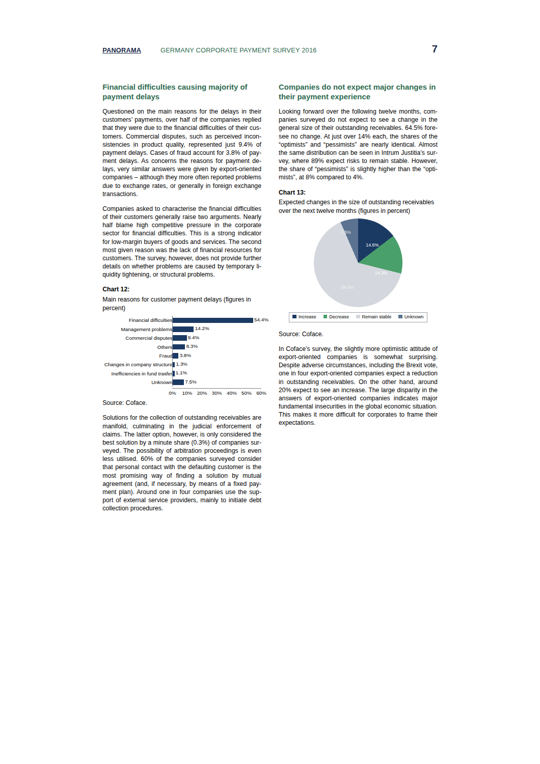PANORAMA
GERMANY CORPORATE PAYMENT SURVEY 2016
7
Financial difficulties causing majority of payment delays
Questioned on the main reasons for the delays in their customers’ payments, over half of the companies replied that they were due to the financial difficulties of their customers. Commercial disputes, such as perceived inconsistencies in product quality, represented just 9.4% of payment delays. Cases of fraud account for 3.8% of payment delays. As concerns the reasons for payment delays, very similar answers were given by export-oriented companies – although they more often reported problems due to exchange rates, or generally in foreign exchange transactions.
Companies asked to characterise the financial difficulties of their customers generally raise two arguments. Nearly half blame high competitive pressure in the corporate sector for financial difficulties. This is a strong indicator for low-margin buyers of goods and services. The second most given reason was the lack of financial resources for customers. The survey, however, does not provide further details on whether problems are caused by temporary liquidity tightening, or structural problems.
Chart 12:
Main reasons for customer payment delays (figures in percent)
| Financial difficulties | 54.4% |
| Management problems | 14.2% |
| Commercial disputes | 9.4% |
| Others | 8.3% |
| Fraud | 3.8% |
| Changes in company structure | 1.3% |
| Inefficiencies in fund trasfer | 1.1% |
| Unknown | 7.5% |
| | 0% 10% 20% 30% 40% 50% 60% |
Source: Coface.
Solutions for the collection of outstanding receivables are manifold, culminating in the judicial enforcement of claims. The latter option, however, is only considered the best solution by a minute share (0.3%) of companies surveyed. The possibility of arbitration proceedings is even less utilised. 60% of the companies surveyed consider that personal contact with the defaulting customer is the most promising way of finding a solution by mutual agreement (and, if necessary, by means of a fixed payment plan). Around one in four companies use the support of external service providers, mainly to initiate debt collection procedures.
Companies do not expect major changes in their payment experience
Looking forward over the following twelve months, companies surveyed do not expect to see a change in the general size of their outstanding receivables. 64.5% foresee no change. At just over 14% each, the shares of the “optimists” and “pessimists” are nearly identical. Almost the same distribution can be seen in Intrum Justitia’s survey, where 89% expect risks to remain stable. However, the share of “pessimists” is slightly higher than the “optimists”, at 8% compared to 4%.
Chart 13:
Expected changes in the size of outstanding receivables over the next twelve months (figures in percent)
14.6%
14.3%
64.5%
6.5%
Increase Decrease Remain stable Unknown
Source: Coface.
In Coface’s survey, the slightly more optimistic attitude of export-oriented companies is somewhat surprising. Despite adverse circumstances, including the Brexit vote, one in four export-oriented companies expect a reduction in outstanding receivables. On the other hand, around 20% expect to see an increase. The large disparity in the answers of export-oriented companies indicates major fundamental insecurities in the global economic situation. This makes it more difficult for corporates to frame their expectations.